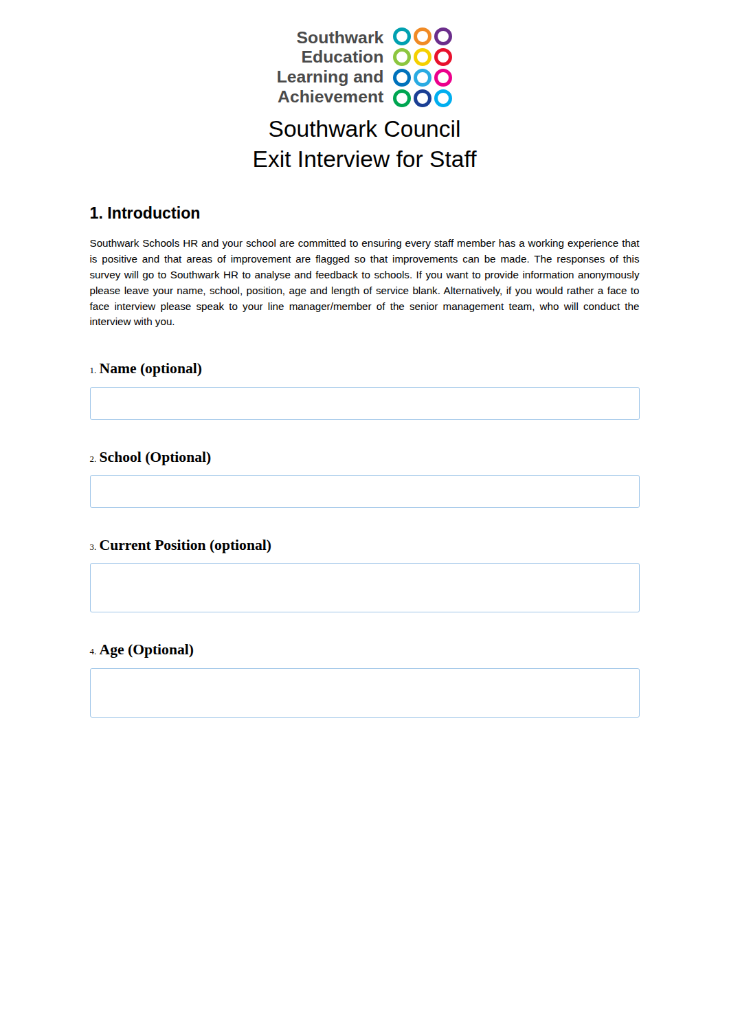Southwark Education Learning and Achievement
Southwark CouncilExit Interview for Staff
1. Introduction
Southwark Schools HR and your school are committed to ensuring every staff member has a working experience that is positive and that areas of improvement are flagged so that improvements can be made. The responses of this survey will go to Southwark HR to analyse and feedback to schools. If you want to provide information anonymously please leave your name, school, position, age and length of service blank. Alternatively, if you would rather a face to face interview please speak to your line manager/member of the senior management team, who will conduct the interview with you.
1. Name (optional)
2. School (Optional)
3. Current Position (optional)
4. Age (Optional)